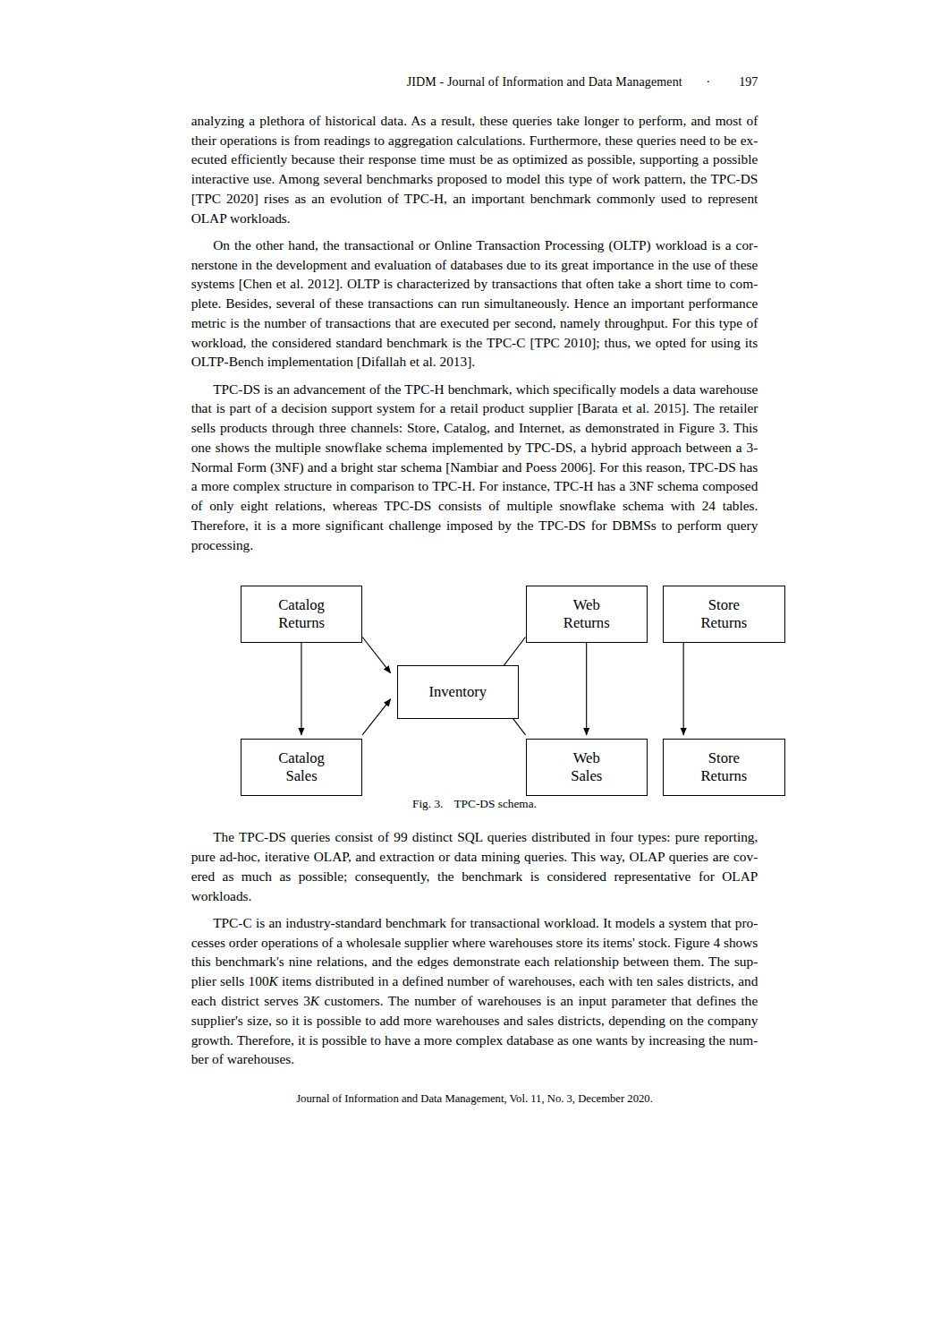JIDM - Journal of Information and Data Management · 197
analyzing a plethora of historical data. As a result, these queries take longer to perform, and most of their operations is from readings to aggregation calculations. Furthermore, these queries need to be executed efficiently because their response time must be as optimized as possible, supporting a possible interactive use. Among several benchmarks proposed to model this type of work pattern, the TPC-DS [TPC 2020] rises as an evolution of TPC-H, an important benchmark commonly used to represent OLAP workloads.
On the other hand, the transactional or Online Transaction Processing (OLTP) workload is a cornerstone in the development and evaluation of databases due to its great importance in the use of these systems [Chen et al. 2012]. OLTP is characterized by transactions that often take a short time to complete. Besides, several of these transactions can run simultaneously. Hence an important performance metric is the number of transactions that are executed per second, namely throughput. For this type of workload, the considered standard benchmark is the TPC-C [TPC 2010]; thus, we opted for using its OLTP-Bench implementation [Difallah et al. 2013].
TPC-DS is an advancement of the TPC-H benchmark, which specifically models a data warehouse that is part of a decision support system for a retail product supplier [Barata et al. 2015]. The retailer sells products through three channels: Store, Catalog, and Internet, as demonstrated in Figure 3. This one shows the multiple snowflake schema implemented by TPC-DS, a hybrid approach between a 3-Normal Form (3NF) and a bright star schema [Nambiar and Poess 2006]. For this reason, TPC-DS has a more complex structure in comparison to TPC-H. For instance, TPC-H has a 3NF schema composed of only eight relations, whereas TPC-DS consists of multiple snowflake schema with 24 tables. Therefore, it is a more significant challenge imposed by the TPC-DS for DBMSs to perform query processing.
Catalog
Returns
Web
Returns
Store
Returns
Inventory
Catalog
Sales
Web
Sales
Store
Returns
Fig. 3. TPC-DS schema.
The TPC-DS queries consist of 99 distinct SQL queries distributed in four types: pure reporting, pure ad-hoc, iterative OLAP, and extraction or data mining queries. This way, OLAP queries are covered as much as possible; consequently, the benchmark is considered representative for OLAP workloads.
TPC-C is an industry-standard benchmark for transactional workload. It models a system that processes order operations of a wholesale supplier where warehouses store its items' stock. Figure 4 shows this benchmark's nine relations, and the edges demonstrate each relationship between them. The supplier sells 100K items distributed in a defined number of warehouses, each with ten sales districts, and each district serves 3K customers. The number of warehouses is an input parameter that defines the supplier's size, so it is possible to add more warehouses and sales districts, depending on the company growth. Therefore, it is possible to have a more complex database as one wants by increasing the number of warehouses.
Journal of Information and Data Management, Vol. 11, No. 3, December 2020.